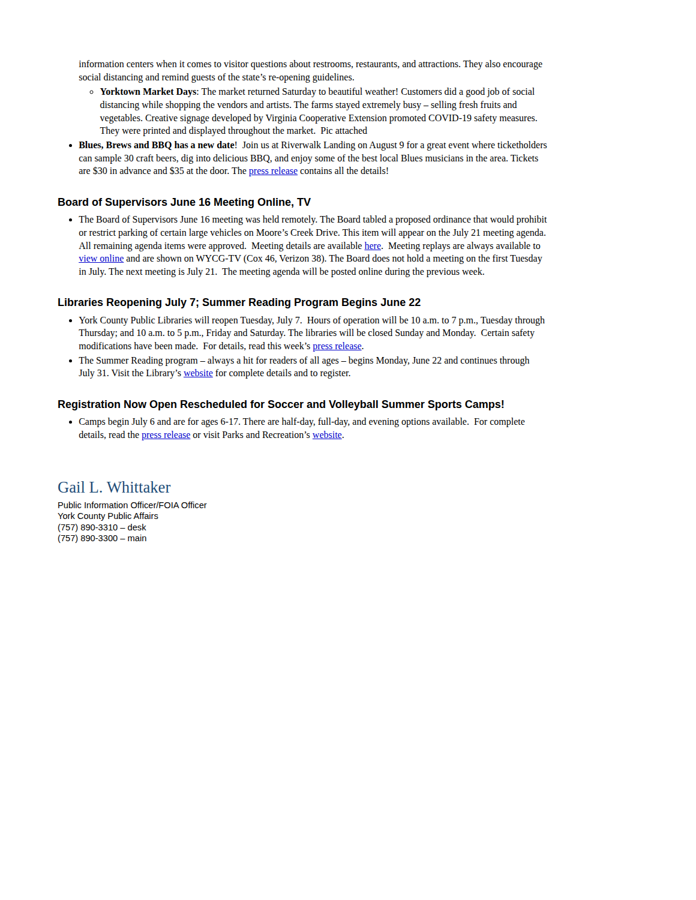information centers when it comes to visitor questions about restrooms, restaurants, and attractions. They also encourage social distancing and remind guests of the state’s re-opening guidelines.
Yorktown Market Days: The market returned Saturday to beautiful weather! Customers did a good job of social distancing while shopping the vendors and artists. The farms stayed extremely busy – selling fresh fruits and vegetables. Creative signage developed by Virginia Cooperative Extension promoted COVID-19 safety measures. They were printed and displayed throughout the market. Pic attached
Blues, Brews and BBQ has a new date! Join us at Riverwalk Landing on August 9 for a great event where ticketholders can sample 30 craft beers, dig into delicious BBQ, and enjoy some of the best local Blues musicians in the area. Tickets are $30 in advance and $35 at the door. The press release contains all the details!
Board of Supervisors June 16 Meeting Online, TV
The Board of Supervisors June 16 meeting was held remotely. The Board tabled a proposed ordinance that would prohibit or restrict parking of certain large vehicles on Moore’s Creek Drive. This item will appear on the July 21 meeting agenda. All remaining agenda items were approved. Meeting details are available here. Meeting replays are always available to view online and are shown on WYCG-TV (Cox 46, Verizon 38). The Board does not hold a meeting on the first Tuesday in July. The next meeting is July 21. The meeting agenda will be posted online during the previous week.
Libraries Reopening July 7; Summer Reading Program Begins June 22
York County Public Libraries will reopen Tuesday, July 7. Hours of operation will be 10 a.m. to 7 p.m., Tuesday through Thursday; and 10 a.m. to 5 p.m., Friday and Saturday. The libraries will be closed Sunday and Monday. Certain safety modifications have been made. For details, read this week’s press release.
The Summer Reading program – always a hit for readers of all ages – begins Monday, June 22 and continues through July 31. Visit the Library’s website for complete details and to register.
Registration Now Open Rescheduled for Soccer and Volleyball Summer Sports Camps!
Camps begin July 6 and are for ages 6-17. There are half-day, full-day, and evening options available. For complete details, read the press release or visit Parks and Recreation’s website.
Gail L. Whittaker
Public Information Officer/FOIA Officer
York County Public Affairs
(757) 890-3310 – desk
(757) 890-3300 – main